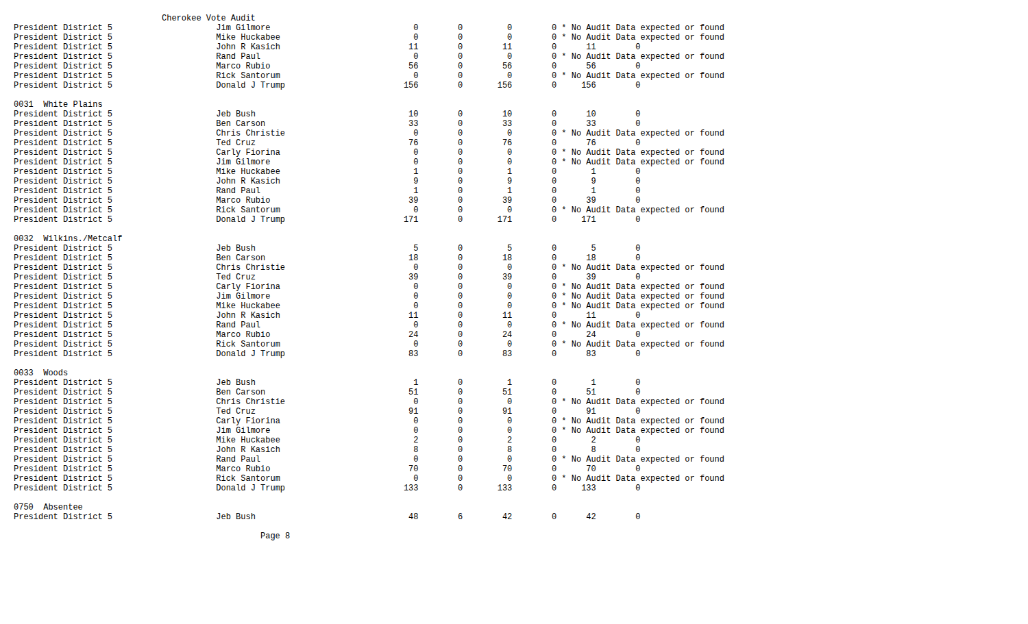Cherokee Vote Audit President District 5 Jim Gilmore 0 0 0 0 * No Audit Data expected or found President District 5 Mike Huckabee 0 0 0 0 * No Audit Data expected or found President District 5 John R Kasich 11 0 11 0 11 0 President District 5 Rand Paul 0 0 0 0 * No Audit Data expected or found President District 5 Marco Rubio 56 0 56 0 56 0 President District 5 Rick Santorum 0 0 0 0 * No Audit Data expected or found President District 5 Donald J Trump 156 0 156 0 156 0 0031 White Plains President District 5 Jeb Bush 10 0 10 0 10 0 President District 5 Ben Carson 33 0 33 0 33 0 President District 5 Chris Christie 0 0 0 0 * No Audit Data expected or found President District 5 Ted Cruz 76 0 76 0 76 0 President District 5 Carly Fiorina 0 0 0 0 * No Audit Data expected or found President District 5 Jim Gilmore 0 0 0 0 * No Audit Data expected or found President District 5 Mike Huckabee 1 0 1 0 1 0 President District 5 John R Kasich 9 0 9 0 9 0 President District 5 Rand Paul 1 0 1 0 1 0 President District 5 Marco Rubio 39 0 39 0 39 0 President District 5 Rick Santorum 0 0 0 0 * No Audit Data expected or found President District 5 Donald J Trump 171 0 171 0 171 0 0032 Wilkins./Metcalf President District 5 Jeb Bush 5 0 5 0 5 0 President District 5 Ben Carson 18 0 18 0 18 0 President District 5 Chris Christie 0 0 0 0 * No Audit Data expected or found President District 5 Ted Cruz 39 0 39 0 39 0 President District 5 Carly Fiorina 0 0 0 0 * No Audit Data expected or found President District 5 Jim Gilmore 0 0 0 0 * No Audit Data expected or found President District 5 Mike Huckabee 0 0 0 0 * No Audit Data expected or found President District 5 John R Kasich 11 0 11 0 11 0 President District 5 Rand Paul 0 0 0 0 * No Audit Data expected or found President District 5 Marco Rubio 24 0 24 0 24 0 President District 5 Rick Santorum 0 0 0 0 * No Audit Data expected or found President District 5 Donald J Trump 83 0 83 0 83 0 0033 Woods President District 5 Jeb Bush 1 0 1 0 1 0 President District 5 Ben Carson 51 0 51 0 51 0 President District 5 Chris Christie 0 0 0 0 * No Audit Data expected or found President District 5 Ted Cruz 91 0 91 0 91 0 President District 5 Carly Fiorina 0 0 0 0 * No Audit Data expected or found President District 5 Jim Gilmore 0 0 0 0 * No Audit Data expected or found President District 5 Mike Huckabee 2 0 2 0 2 0 President District 5 John R Kasich 8 0 8 0 8 0 President District 5 Rand Paul 0 0 0 0 * No Audit Data expected or found President District 5 Marco Rubio 70 0 70 0 70 0 President District 5 Rick Santorum 0 0 0 0 * No Audit Data expected or found President District 5 Donald J Trump 133 0 133 0 133 0 0750 Absentee President District 5 Jeb Bush 48 6 42 0 42 0 Page 8